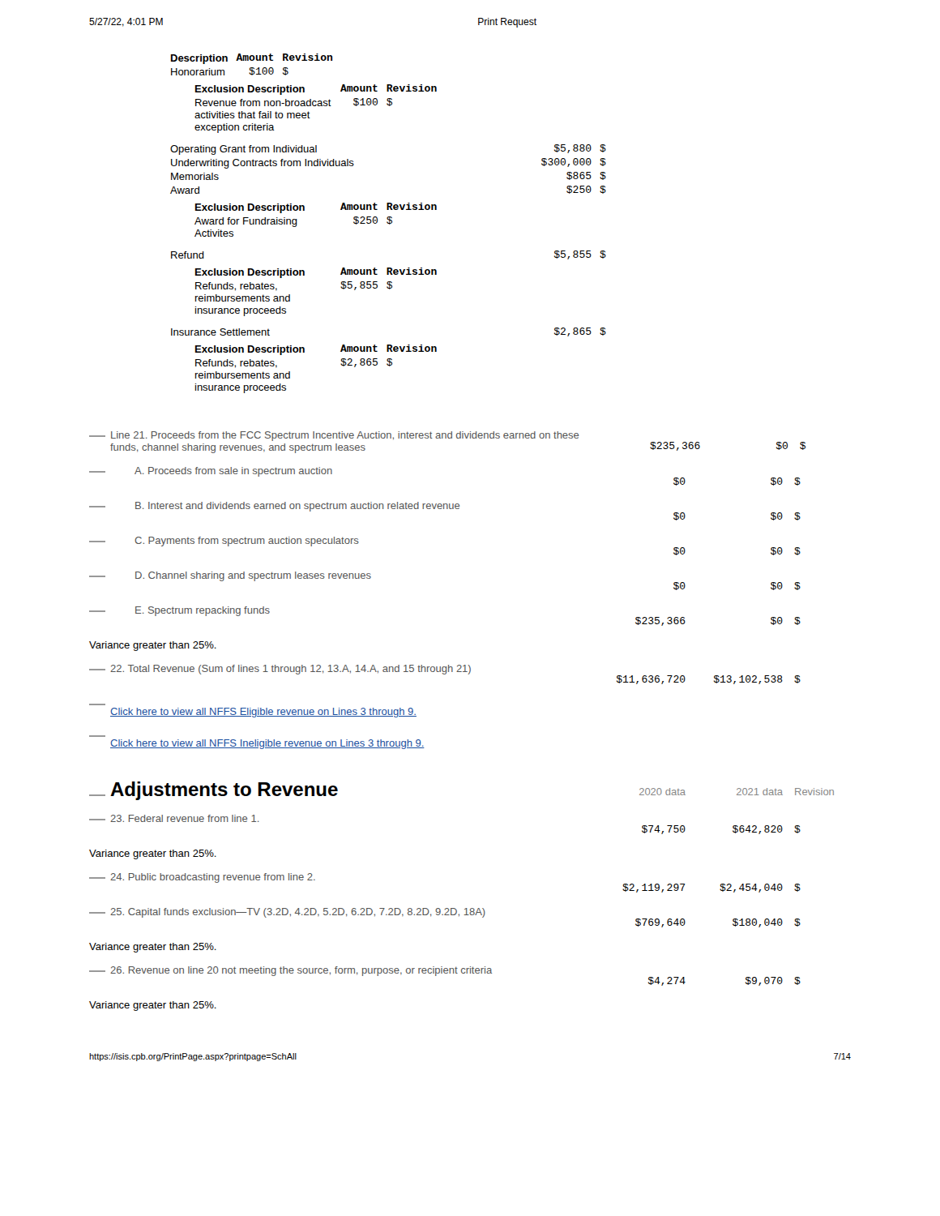5/27/22, 4:01 PM
Print Request
| Description | Amount | Revision |
| --- | --- | --- |
| Honorarium | $100 | $ |
| Exclusion Description | Amount | Revision |
| --- | --- | --- |
| Revenue from non-broadcast activities that fail to meet exception criteria | $100 | $ |
| Operating Grant from Individual | $5,880 | $ |
| Underwriting Contracts from Individuals | $300,000 | $ |
| Memorials | $865 | $ |
| Award | $250 | $ |
| Exclusion Description | Amount | Revision |
| --- | --- | --- |
| Award for Fundraising Activites | $250 | $ |
| Refund | $5,855 | $ |
| Exclusion Description | Amount | Revision |
| --- | --- | --- |
| Refunds, rebates, reimbursements and insurance proceeds | $5,855 | $ |
| Insurance Settlement | $2,865 | $ |
| Exclusion Description | Amount | Revision |
| --- | --- | --- |
| Refunds, rebates, reimbursements and insurance proceeds | $2,865 | $ |
Line 21. Proceeds from the FCC Spectrum Incentive Auction, interest and dividends earned on these funds, channel sharing revenues, and spectrum leases
$235,366
$0
$
A. Proceeds from sale in spectrum auction
$0
$0
$
B. Interest and dividends earned on spectrum auction related revenue
$0
$0
$
C. Payments from spectrum auction speculators
$0
$0
$
D. Channel sharing and spectrum leases revenues
$0
$0
$
E. Spectrum repacking funds
$235,366
$0
$
Variance greater than 25%.
22. Total Revenue (Sum of lines 1 through 12, 13.A, 14.A, and 15 through 21)
$11,636,720
$13,102,538
$
Click here to view all NFFS Eligible revenue on Lines 3 through 9.
Click here to view all NFFS Ineligible revenue on Lines 3 through 9.
Adjustments to Revenue
2020 data
2021 data
Revision
23. Federal revenue from line 1.
$74,750
$642,820
$
Variance greater than 25%.
24. Public broadcasting revenue from line 2.
$2,119,297
$2,454,040
$
25. Capital funds exclusion—TV (3.2D, 4.2D, 5.2D, 6.2D, 7.2D, 8.2D, 9.2D, 18A)
$769,640
$180,040
$
Variance greater than 25%.
26. Revenue on line 20 not meeting the source, form, purpose, or recipient criteria
$4,274
$9,070
$
Variance greater than 25%.
https://isis.cpb.org/PrintPage.aspx?printpage=SchAll
7/14